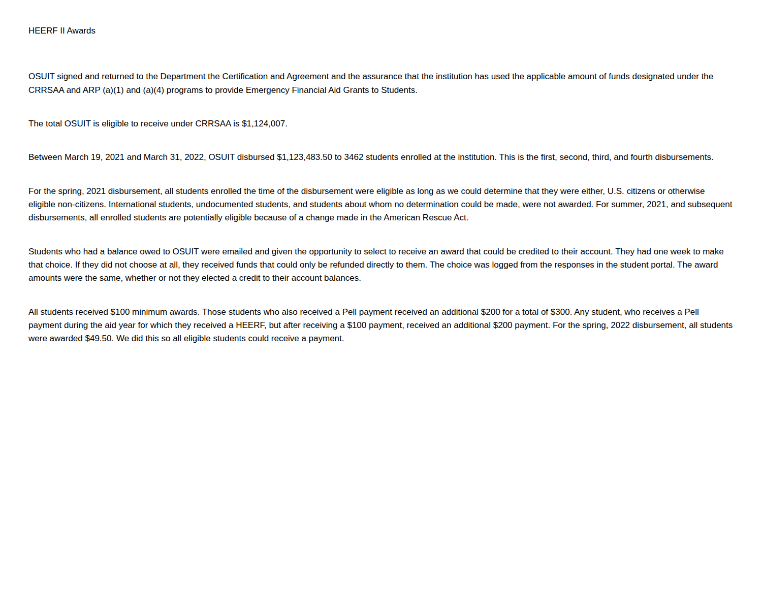HEERF II Awards
OSUIT signed and returned to the Department the Certification and Agreement and the assurance that the institution has used the applicable amount of funds designated under the CRRSAA and ARP (a)(1) and (a)(4) programs to provide Emergency Financial Aid Grants to Students.
The total OSUIT is eligible to receive under CRRSAA is $1,124,007.
Between March 19, 2021 and March 31, 2022, OSUIT disbursed $1,123,483.50 to 3462 students enrolled at the institution. This is the first, second, third, and fourth disbursements.
For the spring, 2021 disbursement, all students enrolled the time of the disbursement were eligible as long as we could determine that they were either, U.S. citizens or otherwise eligible non-citizens. International students, undocumented students, and students about whom no determination could be made, were not awarded. For summer, 2021, and subsequent disbursements, all enrolled students are potentially eligible because of a change made in the American Rescue Act.
Students who had a balance owed to OSUIT were emailed and given the opportunity to select to receive an award that could be credited to their account. They had one week to make that choice. If they did not choose at all, they received funds that could only be refunded directly to them. The choice was logged from the responses in the student portal. The award amounts were the same, whether or not they elected a credit to their account balances.
All students received $100 minimum awards. Those students who also received a Pell payment received an additional $200 for a total of $300. Any student, who receives a Pell payment during the aid year for which they received a HEERF, but after receiving a $100 payment, received an additional $200 payment. For the spring, 2022 disbursement, all students were awarded $49.50. We did this so all eligible students could receive a payment.